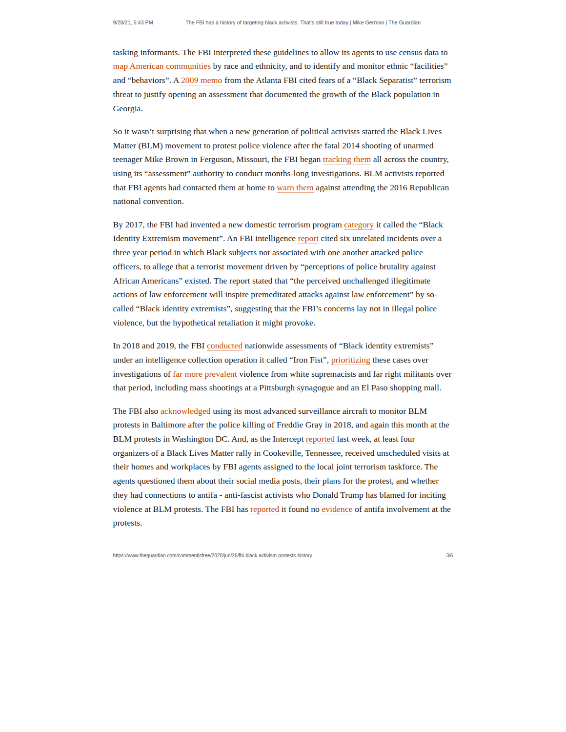9/28/21, 5:43 PM The FBI has a history of targeting black activists. That's still true today | Mike German | The Guardian
tasking informants. The FBI interpreted these guidelines to allow its agents to use census data to map American communities by race and ethnicity, and to identify and monitor ethnic “facilities” and “behaviors”. A 2009 memo from the Atlanta FBI cited fears of a “Black Separatist” terrorism threat to justify opening an assessment that documented the growth of the Black population in Georgia.
So it wasn’t surprising that when a new generation of political activists started the Black Lives Matter (BLM) movement to protest police violence after the fatal 2014 shooting of unarmed teenager Mike Brown in Ferguson, Missouri, the FBI began tracking them all across the country, using its “assessment” authority to conduct months-long investigations. BLM activists reported that FBI agents had contacted them at home to warn them against attending the 2016 Republican national convention.
By 2017, the FBI had invented a new domestic terrorism program category it called the “Black Identity Extremism movement”. An FBI intelligence report cited six unrelated incidents over a three year period in which Black subjects not associated with one another attacked police officers, to allege that a terrorist movement driven by “perceptions of police brutality against African Americans” existed. The report stated that “the perceived unchallenged illegitimate actions of law enforcement will inspire premeditated attacks against law enforcement” by so-called “Black identity extremists”, suggesting that the FBI’s concerns lay not in illegal police violence, but the hypothetical retaliation it might provoke.
In 2018 and 2019, the FBI conducted nationwide assessments of “Black identity extremists” under an intelligence collection operation it called “Iron Fist”, prioritizing these cases over investigations of far more prevalent violence from white supremacists and far right militants over that period, including mass shootings at a Pittsburgh synagogue and an El Paso shopping mall.
The FBI also acknowledged using its most advanced surveillance aircraft to monitor BLM protests in Baltimore after the police killing of Freddie Gray in 2018, and again this month at the BLM protests in Washington DC. And, as the Intercept reported last week, at least four organizers of a Black Lives Matter rally in Cookeville, Tennessee, received unscheduled visits at their homes and workplaces by FBI agents assigned to the local joint terrorism taskforce. The agents questioned them about their social media posts, their plans for the protest, and whether they had connections to antifa - anti-fascist activists who Donald Trump has blamed for inciting violence at BLM protests. The FBI has reported it found no evidence of antifa involvement at the protests.
https://www.theguardian.com/commentisfree/2020/jun/26/fbi-black-activism-protests-history 3/6